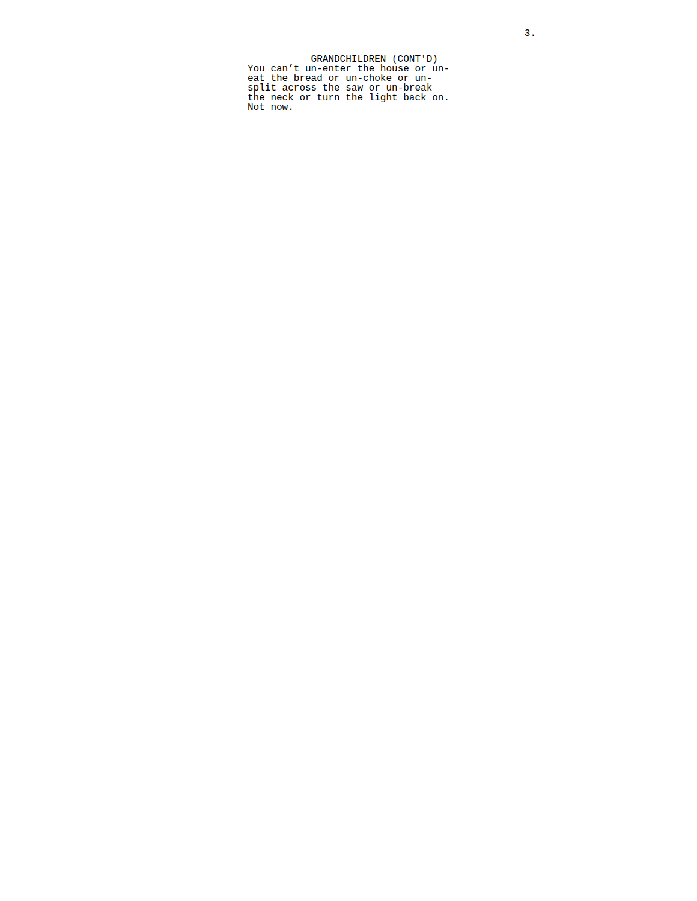3.
GRANDCHILDREN (CONT'D)
You can’t un-enter the house or un-eat the bread or un-choke or un-split across the saw or un-break the neck or turn the light back on. Not now.